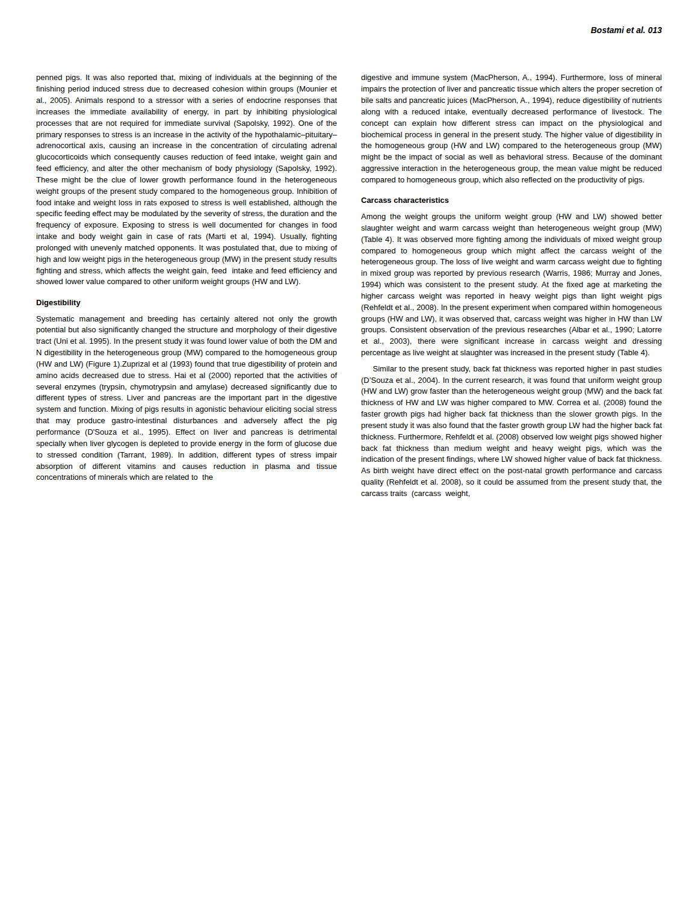Bostami et al. 013
penned pigs. It was also reported that, mixing of individuals at the beginning of the finishing period induced stress due to decreased cohesion within groups (Mounier et al., 2005). Animals respond to a stressor with a series of endocrine responses that increases the immediate availability of energy, in part by inhibiting physiological processes that are not required for immediate survival (Sapolsky, 1992). One of the primary responses to stress is an increase in the activity of the hypothalamic–pituitary–adrenocortical axis, causing an increase in the concentration of circulating adrenal glucocorticoids which consequently causes reduction of feed intake, weight gain and feed efficiency, and alter the other mechanism of body physiology (Sapolsky, 1992). These might be the clue of lower growth performance found in the heterogeneous weight groups of the present study compared to the homogeneous group. Inhibition of food intake and weight loss in rats exposed to stress is well established, although the specific feeding effect may be modulated by the severity of stress, the duration and the frequency of exposure. Exposing to stress is well documented for changes in food intake and body weight gain in case of rats (Marti et al, 1994). Usually, fighting prolonged with unevenly matched opponents. It was postulated that, due to mixing of high and low weight pigs in the heterogeneous group (MW) in the present study results fighting and stress, which affects the weight gain, feed intake and feed efficiency and showed lower value compared to other uniform weight groups (HW and LW).
Digestibility
Systematic management and breeding has certainly altered not only the growth potential but also significantly changed the structure and morphology of their digestive tract (Uni et al. 1995). In the present study it was found lower value of both the DM and N digestibility in the heterogeneous group (MW) compared to the homogeneous group (HW and LW) (Figure 1).Zuprizal et al (1993) found that true digestibility of protein and amino acids decreased due to stress. Hai et al (2000) reported that the activities of several enzymes (trypsin, chymotrypsin and amylase) decreased significantly due to different types of stress. Liver and pancreas are the important part in the digestive system and function. Mixing of pigs results in agonistic behaviour eliciting social stress that may produce gastro-intestinal disturbances and adversely affect the pig performance (D'Souza et al., 1995). Effect on liver and pancreas is detrimental specially when liver glycogen is depleted to provide energy in the form of glucose due to stressed condition (Tarrant, 1989). In addition, different types of stress impair absorption of different vitamins and causes reduction in plasma and tissue concentrations of minerals which are related to the
digestive and immune system (MacPherson, A., 1994). Furthermore, loss of mineral impairs the protection of liver and pancreatic tissue which alters the proper secretion of bile salts and pancreatic juices (MacPherson, A., 1994), reduce digestibility of nutrients along with a reduced intake, eventually decreased performance of livestock. The concept can explain how different stress can impact on the physiological and biochemical process in general in the present study. The higher value of digestibility in the homogeneous group (HW and LW) compared to the heterogeneous group (MW) might be the impact of social as well as behavioral stress. Because of the dominant aggressive interaction in the heterogeneous group, the mean value might be reduced compared to homogeneous group, which also reflected on the productivity of pigs.
Carcass characteristics
Among the weight groups the uniform weight group (HW and LW) showed better slaughter weight and warm carcass weight than heterogeneous weight group (MW) (Table 4). It was observed more fighting among the individuals of mixed weight group compared to homogeneous group which might affect the carcass weight of the heterogeneous group. The loss of live weight and warm carcass weight due to fighting in mixed group was reported by previous research (Warris, 1986; Murray and Jones, 1994) which was consistent to the present study. At the fixed age at marketing the higher carcass weight was reported in heavy weight pigs than light weight pigs (Rehfeldt et al., 2008). In the present experiment when compared within homogeneous groups (HW and LW), it was observed that, carcass weight was higher in HW than LW groups. Consistent observation of the previous researches (Albar et al., 1990; Latorre et al., 2003), there were significant increase in carcass weight and dressing percentage as live weight at slaughter was increased in the present study (Table 4).
Similar to the present study, back fat thickness was reported higher in past studies (D’Souza et al., 2004). In the current research, it was found that uniform weight group (HW and LW) grow faster than the heterogeneous weight group (MW) and the back fat thickness of HW and LW was higher compared to MW. Correa et al. (2008) found the faster growth pigs had higher back fat thickness than the slower growth pigs. In the present study it was also found that the faster growth group LW had the higher back fat thickness. Furthermore, Rehfeldt et al. (2008) observed low weight pigs showed higher back fat thickness than medium weight and heavy weight pigs, which was the indication of the present findings, where LW showed higher value of back fat thickness. As birth weight have direct effect on the post-natal growth performance and carcass quality (Rehfeldt et al. 2008), so it could be assumed from the present study that, the carcass traits (carcass weight,